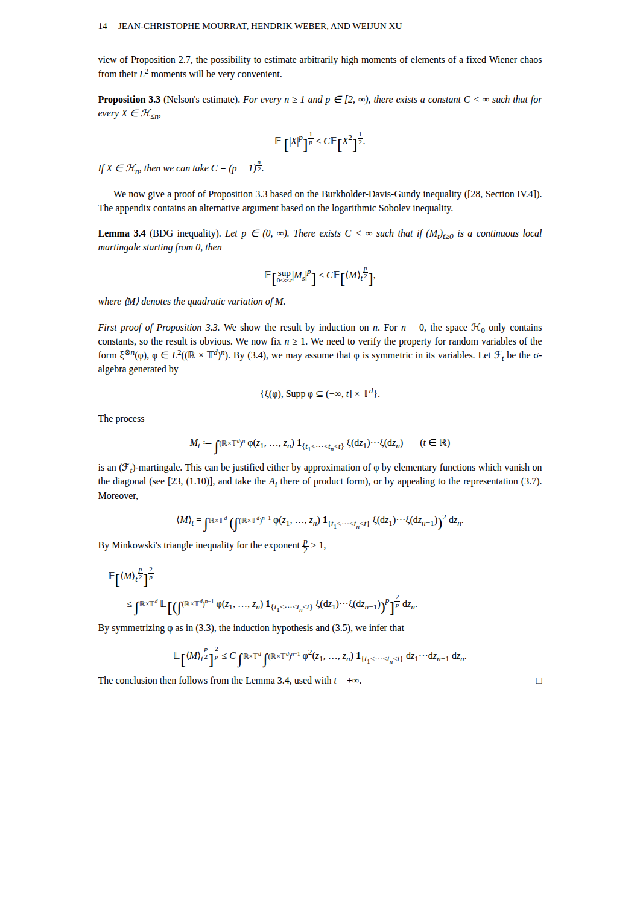14 JEAN-CHRISTOPHE MOURRAT, HENDRIK WEBER, AND WEIJUN XU
view of Proposition 2.7, the possibility to estimate arbitrarily high moments of elements of a fixed Wiener chaos from their L2 moments will be very convenient.
Proposition 3.3 (Nelson's estimate). For every n ≥ 1 and p ∈ [2, ∞), there exists a constant C < ∞ such that for every X ∈ ℋ≤n,
𝔼 [|X|p]1 p ≤ C𝔼[X2]12.
If X ∈ ℋn, then we can take C = (p − 1)n 2.
We now give a proof of Proposition 3.3 based on the Burkholder-Davis-Gundy inequality ([28, Section IV.4]). The appendix contains an alternative argument based on the logarithmic Sobolev inequality.
Lemma 3.4 (BDG inequality). Let p ∈ (0, ∞). There exists C < ∞ such that if (Mt)t≥0 is a continuous local martingale starting from 0, then
𝔼[sup 0≤s≤t|Ms|p] ≤ C𝔼[⟨M⟩tp 2],
where ⟨M⟩ denotes the quadratic variation of M.
First proof of Proposition 3.3. We show the result by induction on n. For n = 0, the space ℋ0 only contains constants, so the result is obvious. We now fix n ≥ 1. We need to verify the property for random variables of the form ξ⊗n(φ), φ ∈ L2((ℝ × 𝕋d)n). By (3.4), we may assume that φ is symmetric in its variables. Let ℱt be the σ-algebra generated by
{ξ(φ), Supp φ ⊆ (−∞, t] × 𝕋d}.
The process
Mt ≔ ∫(ℝ×𝕋d)n φ(z1, …, zn) 1{t1<···<tn<t} ξ(dz1)···ξ(dzn) (t ∈ ℝ)
is an (ℱt)-martingale. This can be justified either by approximation of φ by elementary functions which vanish on the diagonal (see [23, (1.10)], and take the Ai there of product form), or by appealing to the representation (3.7). Moreover,
⟨M⟩t = ∫ℝ×𝕋d (∫(ℝ×𝕋d)n−1 φ(z1, …, zn) 1{t1<···<tn<t} ξ(dz1)···ξ(dzn−1))2 dzn.
By Minkowski's triangle inequality for the exponent p 2 ≥ 1,
𝔼[⟨M⟩tp 2]2 p
≤ ∫ℝ×𝕋d 𝔼[(∫(ℝ×𝕋d)n−1 φ(z1, …, zn) 1{t1<···<tn<t} ξ(dz1)···ξ(dzn−1))p]2 p dzn.
By symmetrizing φ as in (3.3), the induction hypothesis and (3.5), we infer that
𝔼[⟨M⟩tp 2]2 p ≤ C ∫ℝ×𝕋d ∫(ℝ×𝕋d)n−1 φ2(z1, …, zn) 1{t1<···<tn<t} dz1···dzn−1 dzn.
The conclusion then follows from the Lemma 3.4, used with t = +∞.□